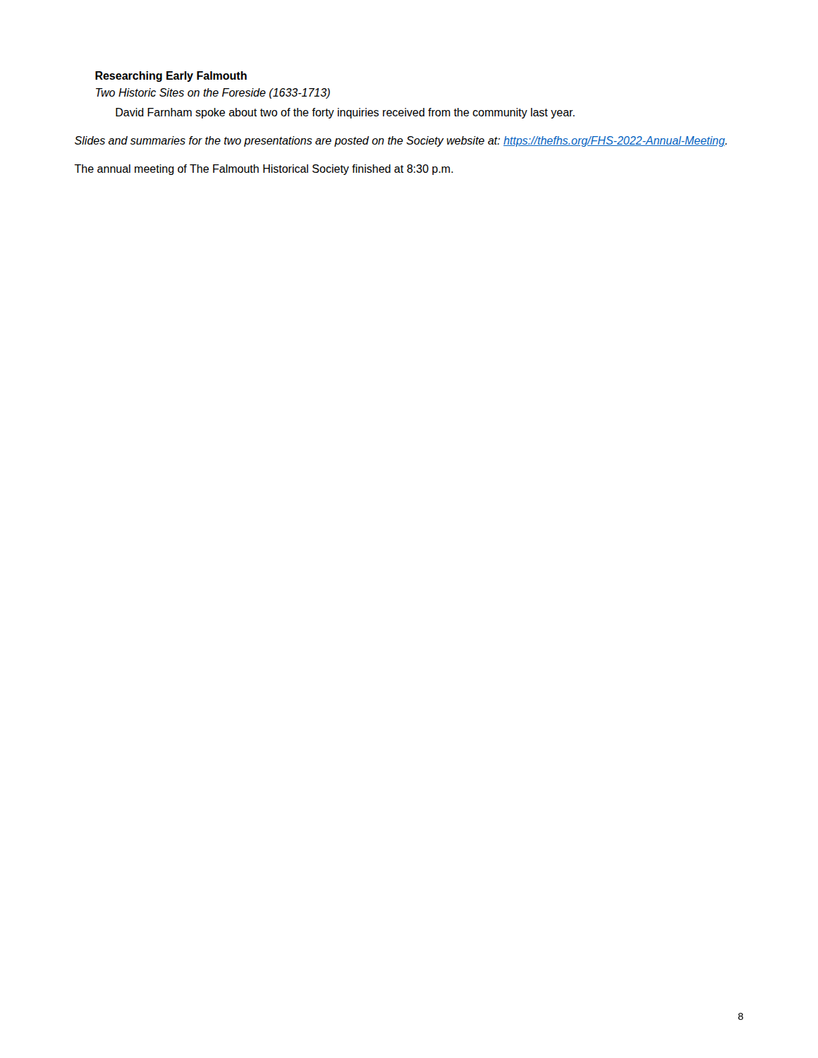Researching Early Falmouth
Two Historic Sites on the Foreside (1633-1713)
David Farnham spoke about two of the forty inquiries received from the community last year.
Slides and summaries for the two presentations are posted on the Society website at: https://thefhs.org/FHS-2022-Annual-Meeting.
The annual meeting of The Falmouth Historical Society finished at 8:30 p.m.
8